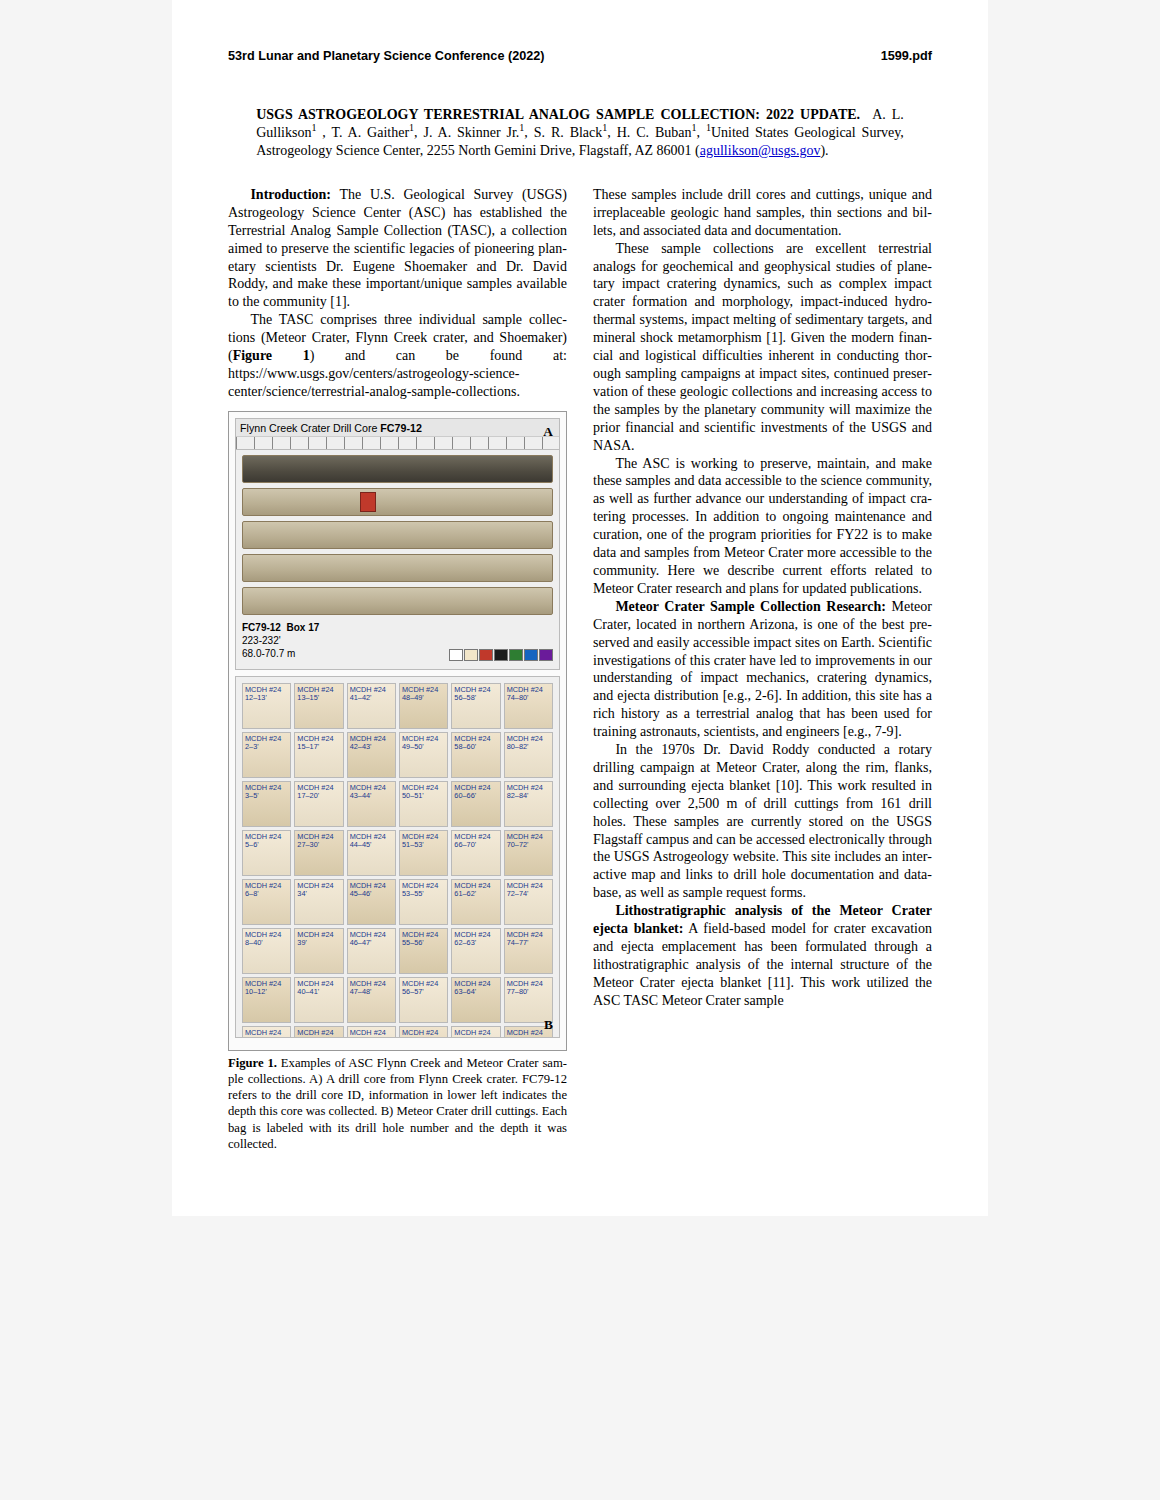53rd Lunar and Planetary Science Conference (2022) 1599.pdf
USGS Astrogeology Terrestrial Analog Sample Collection: 2022 Update. A. L. Gullikson1 , T. A. Gaither1, J. A. Skinner Jr.1, S. R. Black1, H. C. Buban1, 1United States Geological Survey, Astrogeology Science Center, 2255 North Gemini Drive, Flagstaff, AZ 86001 (agullikson@usgs.gov).
Introduction: The U.S. Geological Survey (USGS) Astrogeology Science Center (ASC) has established the Terrestrial Analog Sample Collection (TASC), a collection aimed to preserve the scientific legacies of pioneering planetary scientists Dr. Eugene Shoemaker and Dr. David Roddy, and make these important/unique samples available to the community [1].
The TASC comprises three individual sample collections (Meteor Crater, Flynn Creek crater, and Shoemaker) (Figure 1) and can be found at: https://www.usgs.gov/centers/astrogeology-science-center/science/terrestrial-analog-sample-collections.
A
Flynn Creek Crater Drill Core FC79-12
FC79-12 Box 17
223-232'
68.0-70.7 m
B
MCDH #24
12–13'
MCDH #24
13–15'
MCDH #24
41–42'
MCDH #24
48–49'
MCDH #24
56–58'
MCDH #24
74–80'
MCDH #24
2–3'
MCDH #24
15–17'
MCDH #24
42–43'
MCDH #24
49–50'
MCDH #24
58–60'
MCDH #24
80–82'
MCDH #24
3–5'
MCDH #24
17–20'
MCDH #24
43–44'
MCDH #24
50–51'
MCDH #24
60–66'
MCDH #24
82–84'
MCDH #24
5–6'
MCDH #24
27–30'
MCDH #24
44–45'
MCDH #24
51–53'
MCDH #24
66–70'
MCDH #24
70–72'
MCDH #24
6–8'
MCDH #24
34'
MCDH #24
45–46'
MCDH #24
53–55'
MCDH #24
61–62'
MCDH #24
72–74'
MCDH #24
8–40'
MCDH #24
39'
MCDH #24
46–47'
MCDH #24
55–56'
MCDH #24
62–63'
MCDH #24
74–77'
MCDH #24
10–12'
MCDH #24
40–41'
MCDH #24
47–48'
MCDH #24
56–57'
MCDH #24
63–64'
MCDH #24
77–80'
MCDH #24
11–13'
MCDH #24
41–44'
MCDH #24
48–50'
MCDH #24
57–59'
MCDH #24
64–67'
MCDH #24
80–84'
Figure 1. Examples of ASC Flynn Creek and Meteor Crater sample collections. A) A drill core from Flynn Creek crater. FC79-12 refers to the drill core ID, information in lower left indicates the depth this core was collected. B) Meteor Crater drill cuttings. Each bag is labeled with its drill hole number and the depth it was collected.
These samples include drill cores and cuttings, unique and irreplaceable geologic hand samples, thin sections and billets, and associated data and documentation.
These sample collections are excellent terrestrial analogs for geochemical and geophysical studies of planetary impact cratering dynamics, such as complex impact crater formation and morphology, impact-induced hydrothermal systems, impact melting of sedimentary targets, and mineral shock metamorphism [1]. Given the modern financial and logistical difficulties inherent in conducting thorough sampling campaigns at impact sites, continued preservation of these geologic collections and increasing access to the samples by the planetary community will maximize the prior financial and scientific investments of the USGS and NASA.
The ASC is working to preserve, maintain, and make these samples and data accessible to the science community, as well as further advance our understanding of impact cratering processes. In addition to ongoing maintenance and curation, one of the program priorities for FY22 is to make data and samples from Meteor Crater more accessible to the community. Here we describe current efforts related to Meteor Crater research and plans for updated publications.
Meteor Crater Sample Collection Research: Meteor Crater, located in northern Arizona, is one of the best preserved and easily accessible impact sites on Earth. Scientific investigations of this crater have led to improvements in our understanding of impact mechanics, cratering dynamics, and ejecta distribution [e.g., 2-6]. In addition, this site has a rich history as a terrestrial analog that has been used for training astronauts, scientists, and engineers [e.g., 7-9].
In the 1970s Dr. David Roddy conducted a rotary drilling campaign at Meteor Crater, along the rim, flanks, and surrounding ejecta blanket [10]. This work resulted in collecting over 2,500 m of drill cuttings from 161 drill holes. These samples are currently stored on the USGS Flagstaff campus and can be accessed electronically through the USGS Astrogeology website. This site includes an interactive map and links to drill hole documentation and database, as well as sample request forms.
Lithostratigraphic analysis of the Meteor Crater ejecta blanket: A field-based model for crater excavation and ejecta emplacement has been formulated through a lithostratigraphic analysis of the internal structure of the Meteor Crater ejecta blanket [11]. This work utilized the ASC TASC Meteor Crater sample